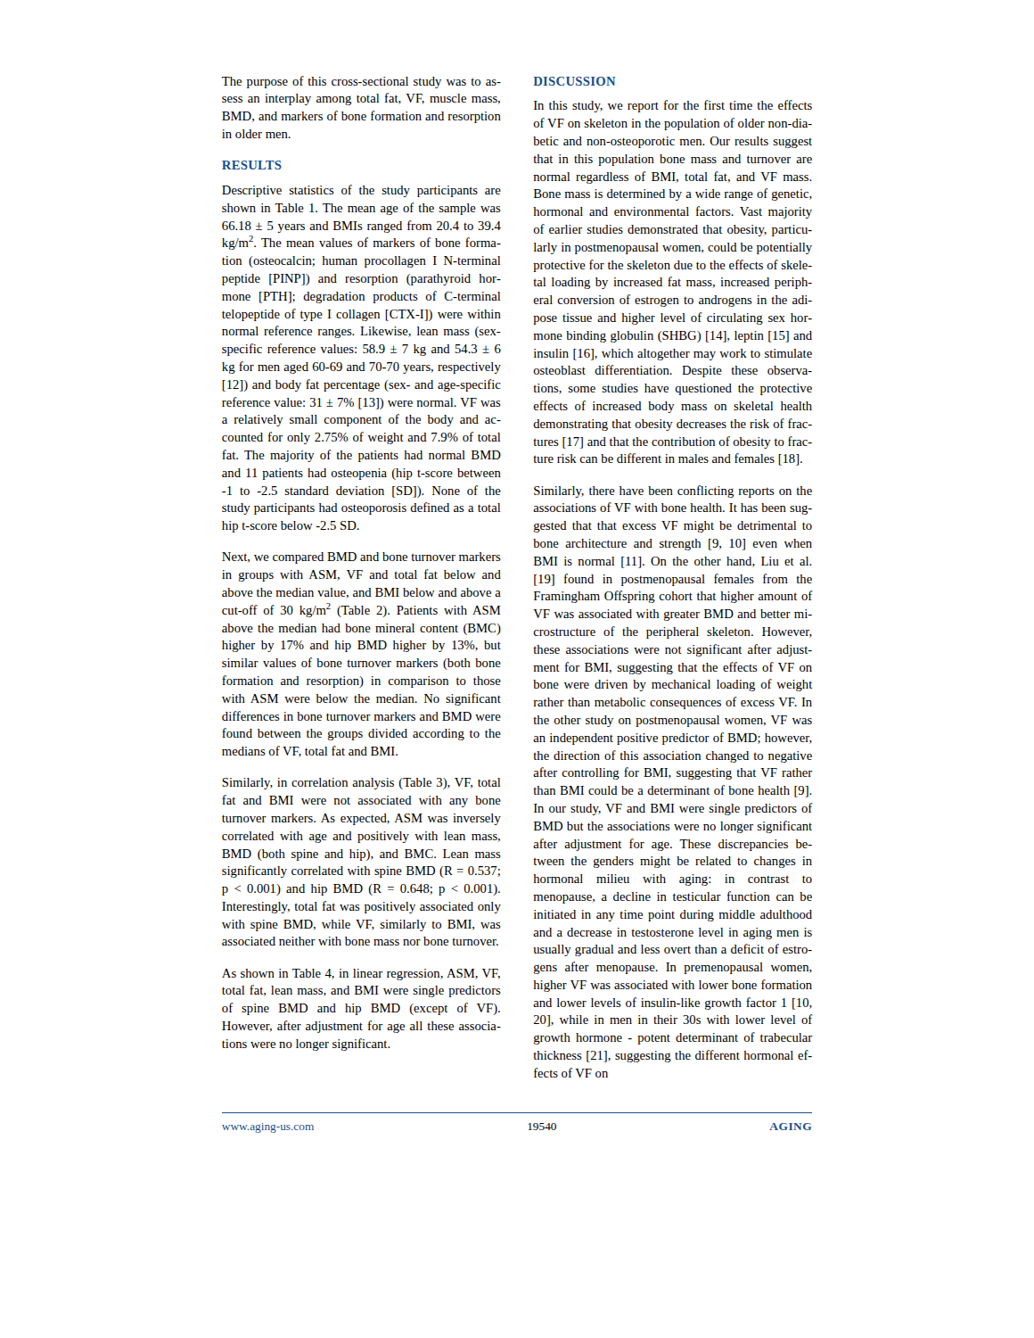The purpose of this cross-sectional study was to assess an interplay among total fat, VF, muscle mass, BMD, and markers of bone formation and resorption in older men.
RESULTS
Descriptive statistics of the study participants are shown in Table 1. The mean age of the sample was 66.18 ± 5 years and BMIs ranged from 20.4 to 39.4 kg/m2. The mean values of markers of bone formation (osteocalcin; human procollagen I N-terminal peptide [PINP]) and resorption (parathyroid hormone [PTH]; degradation products of C-terminal telopeptide of type I collagen [CTX-I]) were within normal reference ranges. Likewise, lean mass (sex-specific reference values: 58.9 ± 7 kg and 54.3 ± 6 kg for men aged 60-69 and 70-70 years, respectively [12]) and body fat percentage (sex- and age-specific reference value: 31 ± 7% [13]) were normal. VF was a relatively small component of the body and accounted for only 2.75% of weight and 7.9% of total fat. The majority of the patients had normal BMD and 11 patients had osteopenia (hip t-score between -1 to -2.5 standard deviation [SD]). None of the study participants had osteoporosis defined as a total hip t-score below -2.5 SD.
Next, we compared BMD and bone turnover markers in groups with ASM, VF and total fat below and above the median value, and BMI below and above a cut-off of 30 kg/m2 (Table 2). Patients with ASM above the median had bone mineral content (BMC) higher by 17% and hip BMD higher by 13%, but similar values of bone turnover markers (both bone formation and resorption) in comparison to those with ASM were below the median. No significant differences in bone turnover markers and BMD were found between the groups divided according to the medians of VF, total fat and BMI.
Similarly, in correlation analysis (Table 3), VF, total fat and BMI were not associated with any bone turnover markers. As expected, ASM was inversely correlated with age and positively with lean mass, BMD (both spine and hip), and BMC. Lean mass significantly correlated with spine BMD (R = 0.537; p < 0.001) and hip BMD (R = 0.648; p < 0.001). Interestingly, total fat was positively associated only with spine BMD, while VF, similarly to BMI, was associated neither with bone mass nor bone turnover.
As shown in Table 4, in linear regression, ASM, VF, total fat, lean mass, and BMI were single predictors of spine BMD and hip BMD (except of VF). However, after adjustment for age all these associations were no longer significant.
DISCUSSION
In this study, we report for the first time the effects of VF on skeleton in the population of older non-diabetic and non-osteoporotic men. Our results suggest that in this population bone mass and turnover are normal regardless of BMI, total fat, and VF mass. Bone mass is determined by a wide range of genetic, hormonal and environmental factors. Vast majority of earlier studies demonstrated that obesity, particularly in postmenopausal women, could be potentially protective for the skeleton due to the effects of skeletal loading by increased fat mass, increased peripheral conversion of estrogen to androgens in the adipose tissue and higher level of circulating sex hormone binding globulin (SHBG) [14], leptin [15] and insulin [16], which altogether may work to stimulate osteoblast differentiation. Despite these observations, some studies have questioned the protective effects of increased body mass on skeletal health demonstrating that obesity decreases the risk of fractures [17] and that the contribution of obesity to fracture risk can be different in males and females [18].
Similarly, there have been conflicting reports on the associations of VF with bone health. It has been suggested that that excess VF might be detrimental to bone architecture and strength [9, 10] even when BMI is normal [11]. On the other hand, Liu et al. [19] found in postmenopausal females from the Framingham Offspring cohort that higher amount of VF was associated with greater BMD and better microstructure of the peripheral skeleton. However, these associations were not significant after adjustment for BMI, suggesting that the effects of VF on bone were driven by mechanical loading of weight rather than metabolic consequences of excess VF. In the other study on postmenopausal women, VF was an independent positive predictor of BMD; however, the direction of this association changed to negative after controlling for BMI, suggesting that VF rather than BMI could be a determinant of bone health [9]. In our study, VF and BMI were single predictors of BMD but the associations were no longer significant after adjustment for age. These discrepancies between the genders might be related to changes in hormonal milieu with aging: in contrast to menopause, a decline in testicular function can be initiated in any time point during middle adulthood and a decrease in testosterone level in aging men is usually gradual and less overt than a deficit of estrogens after menopause. In premenopausal women, higher VF was associated with lower bone formation and lower levels of insulin-like growth factor 1 [10, 20], while in men in their 30s with lower level of growth hormone - potent determinant of trabecular thickness [21], suggesting the different hormonal effects of VF on
www.aging-us.com 19540 AGING